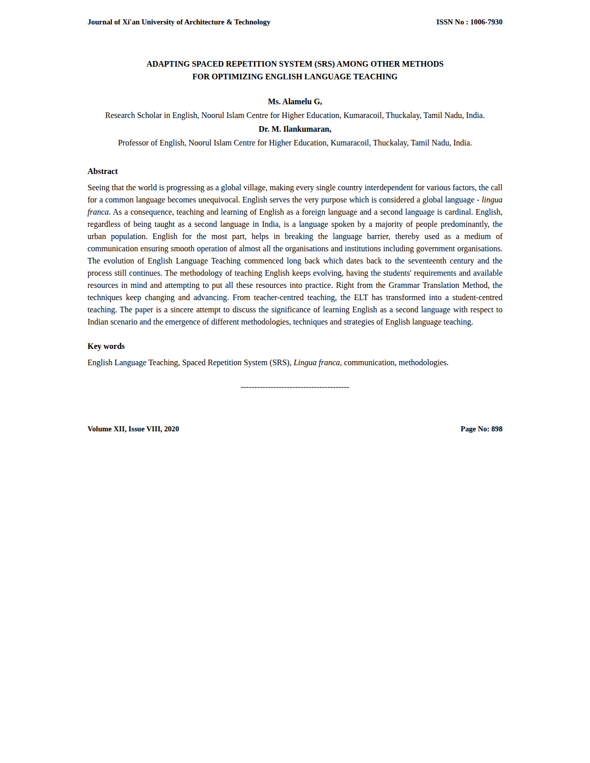Journal of Xi'an University of Architecture & Technology ISSN No : 1006-7930
Adapting Spaced Repetition System (SRS) Among Other Methods
for Optimizing English Language Teaching
Ms. Alamelu G,
Research Scholar in English, Noorul Islam Centre for Higher Education, Kumaracoil, Thuckalay, Tamil Nadu, India.
Dr. M. Ilankumaran,
Professor of English, Noorul Islam Centre for Higher Education, Kumaracoil, Thuckalay, Tamil Nadu, India.
Abstract
Seeing that the world is progressing as a global village, making every single country interdependent for various factors, the call for a common language becomes unequivocal. English serves the very purpose which is considered a global language - lingua franca. As a consequence, teaching and learning of English as a foreign language and a second language is cardinal. English, regardless of being taught as a second language in India, is a language spoken by a majority of people predominantly, the urban population. English for the most part, helps in breaking the language barrier, thereby used as a medium of communication ensuring smooth operation of almost all the organisations and institutions including government organisations. The evolution of English Language Teaching commenced long back which dates back to the seventeenth century and the process still continues. The methodology of teaching English keeps evolving, having the students' requirements and available resources in mind and attempting to put all these resources into practice. Right from the Grammar Translation Method, the techniques keep changing and advancing. From teacher-centred teaching, the ELT has transformed into a student-centred teaching. The paper is a sincere attempt to discuss the significance of learning English as a second language with respect to Indian scenario and the emergence of different methodologies, techniques and strategies of English language teaching.
Key words
English Language Teaching, Spaced Repetition System (SRS), Lingua franca, communication, methodologies.
----------------------------------------
Volume XII, Issue VIII, 2020 Page No: 898